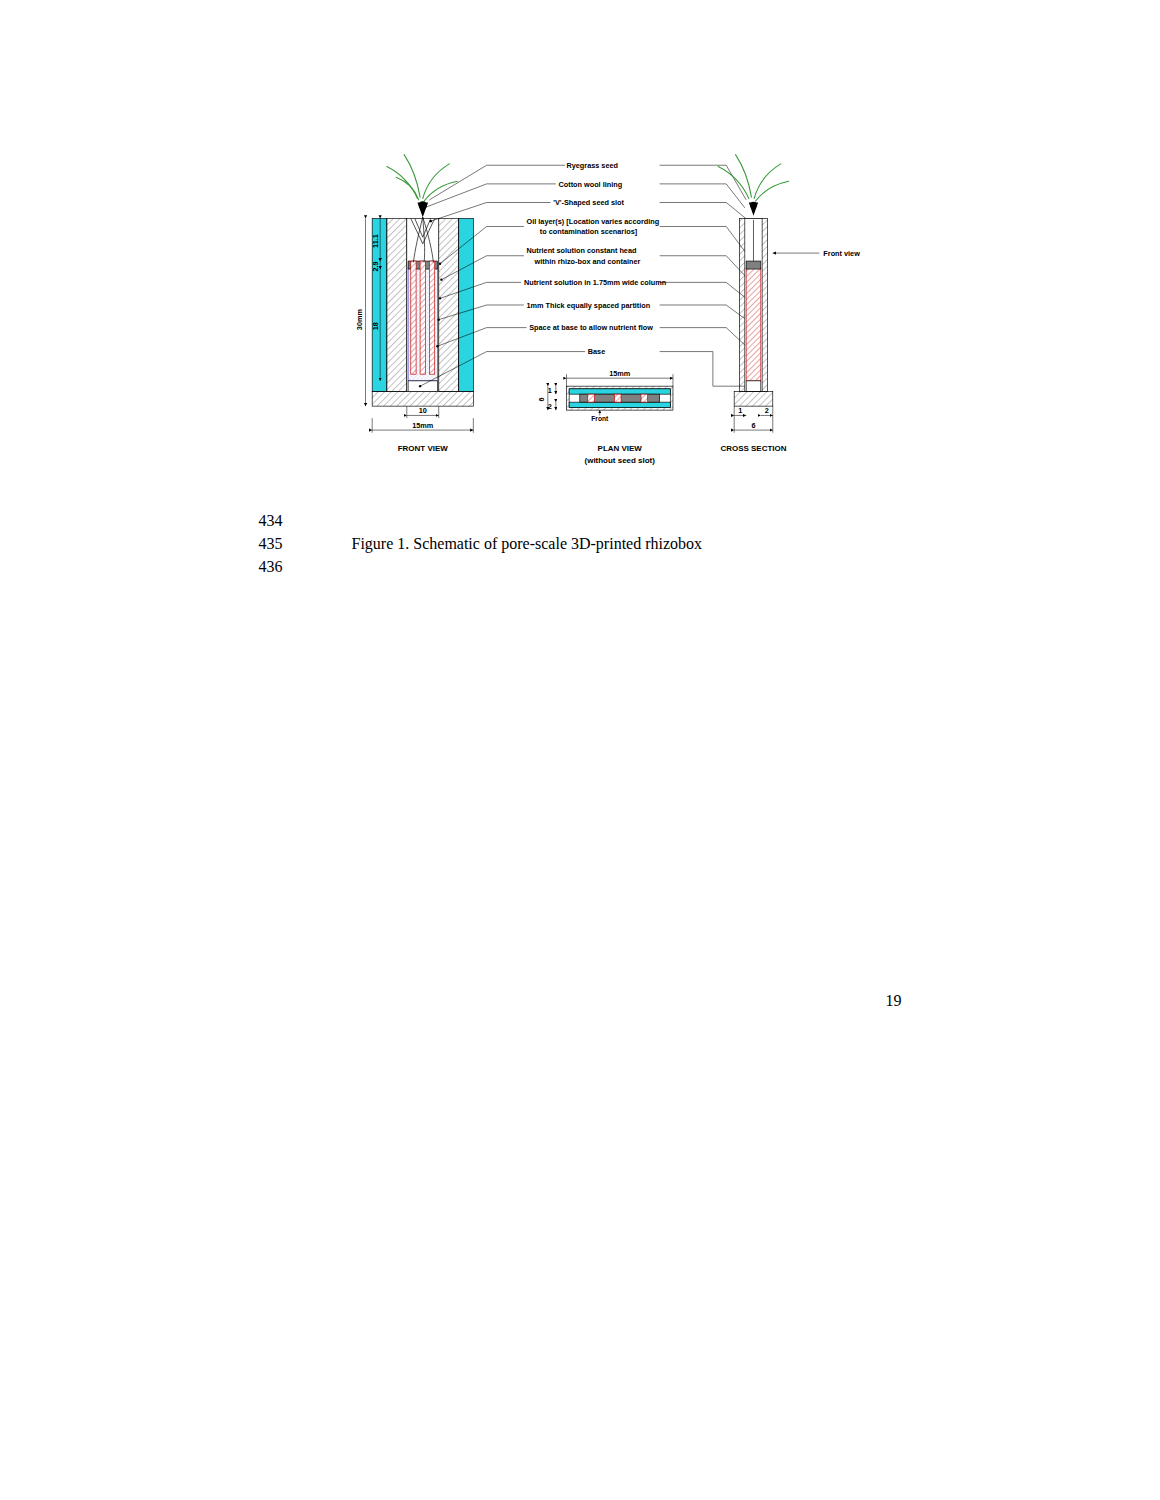30mm 11.1 2.9 18 10 15mm FRONT VIEW Ryegrass seed Cotton wool lining 'V'-Shaped seed slot Oil layer(s) [Location varies according to contamination scenarios] Nutrient solution constant head within rhizo-box and container Nutrient solution in 1.75mm wide column 1mm Thick equally spaced partition Space at base to allow nutrient flow Base 15mm 1 6 2 Front PLAN VIEW (without seed slot) Front view 1 2 6 CROSS SECTION
434
435 Figure 1. Schematic of pore-scale 3D-printed rhizobox
436
19